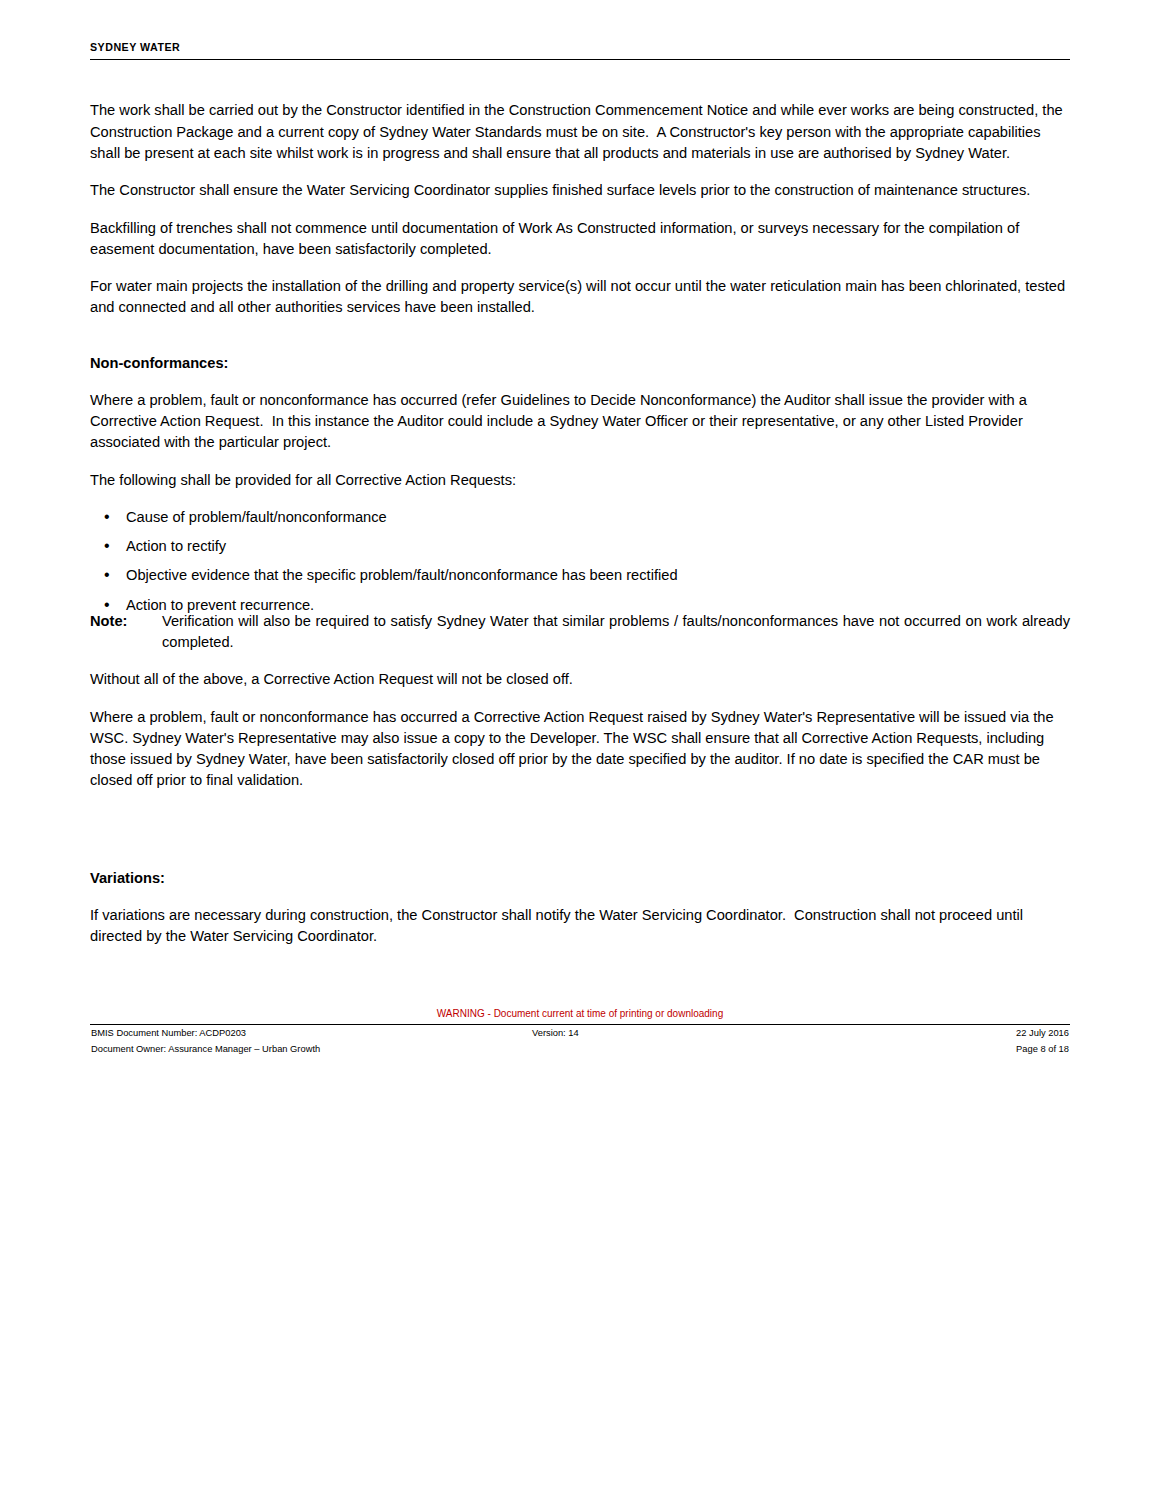SYDNEY WATER
The work shall be carried out by the Constructor identified in the Construction Commencement Notice and while ever works are being constructed, the Construction Package and a current copy of Sydney Water Standards must be on site. A Constructor's key person with the appropriate capabilities shall be present at each site whilst work is in progress and shall ensure that all products and materials in use are authorised by Sydney Water.
The Constructor shall ensure the Water Servicing Coordinator supplies finished surface levels prior to the construction of maintenance structures.
Backfilling of trenches shall not commence until documentation of Work As Constructed information, or surveys necessary for the compilation of easement documentation, have been satisfactorily completed.
For water main projects the installation of the drilling and property service(s) will not occur until the water reticulation main has been chlorinated, tested and connected and all other authorities services have been installed.
Non-conformances:
Where a problem, fault or nonconformance has occurred (refer Guidelines to Decide Nonconformance) the Auditor shall issue the provider with a Corrective Action Request. In this instance the Auditor could include a Sydney Water Officer or their representative, or any other Listed Provider associated with the particular project.
The following shall be provided for all Corrective Action Requests:
Cause of problem/fault/nonconformance
Action to rectify
Objective evidence that the specific problem/fault/nonconformance has been rectified
Action to prevent recurrence.
Note: Verification will also be required to satisfy Sydney Water that similar problems / faults/nonconformances have not occurred on work already completed.
Without all of the above, a Corrective Action Request will not be closed off.
Where a problem, fault or nonconformance has occurred a Corrective Action Request raised by Sydney Water's Representative will be issued via the WSC. Sydney Water's Representative may also issue a copy to the Developer. The WSC shall ensure that all Corrective Action Requests, including those issued by Sydney Water, have been satisfactorily closed off prior by the date specified by the auditor. If no date is specified the CAR must be closed off prior to final validation.
Variations:
If variations are necessary during construction, the Constructor shall notify the Water Servicing Coordinator. Construction shall not proceed until directed by the Water Servicing Coordinator.
WARNING - Document current at time of printing or downloading
| BMIS Document Number: ACDP0203 | Version: 14 | 22 July 2016 |
| Document Owner: Assurance Manager – Urban Growth | | Page 8 of 18 |